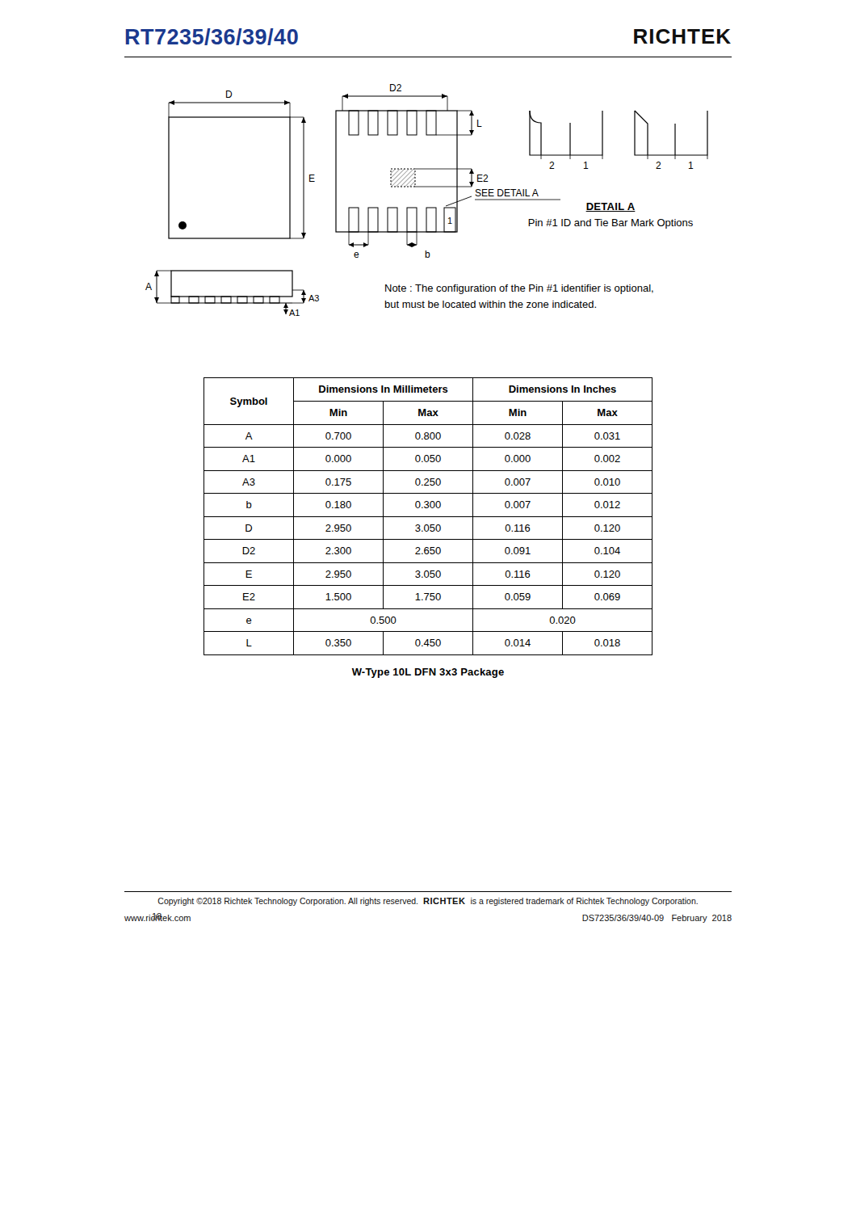RT7235/36/39/40
RICH TEK
D E A A3 A1 D2 1 L E2 SEE DETAIL A e b 2 1 2 1
DETAIL A
Pin #1 ID and Tie Bar Mark Options
Note : The configuration of the Pin #1 identifier is optional,
but must be located within the zone indicated.
| Symbol | Dimensions In Millimeters | Dimensions In Inches |
| --- | --- | --- |
| Min | Max | Min | Max |
| A | 0.700 | 0.800 | 0.028 | 0.031 |
| A1 | 0.000 | 0.050 | 0.000 | 0.002 |
| A3 | 0.175 | 0.250 | 0.007 | 0.010 |
| b | 0.180 | 0.300 | 0.007 | 0.012 |
| D | 2.950 | 3.050 | 0.116 | 0.120 |
| D2 | 2.300 | 2.650 | 0.091 | 0.104 |
| E | 2.950 | 3.050 | 0.116 | 0.120 |
| E2 | 1.500 | 1.750 | 0.059 | 0.069 |
| e | 0.500 | 0.020 |
| L | 0.350 | 0.450 | 0.014 | 0.018 |
W-Type 10L DFN 3x3 Package
Copyright ©2018 Richtek Technology Corporation. All rights reserved. RICHTEK is a registered trademark of Richtek Technology Corporation.
www.richtek.com DS7235/36/39/40-09 February 2018
18